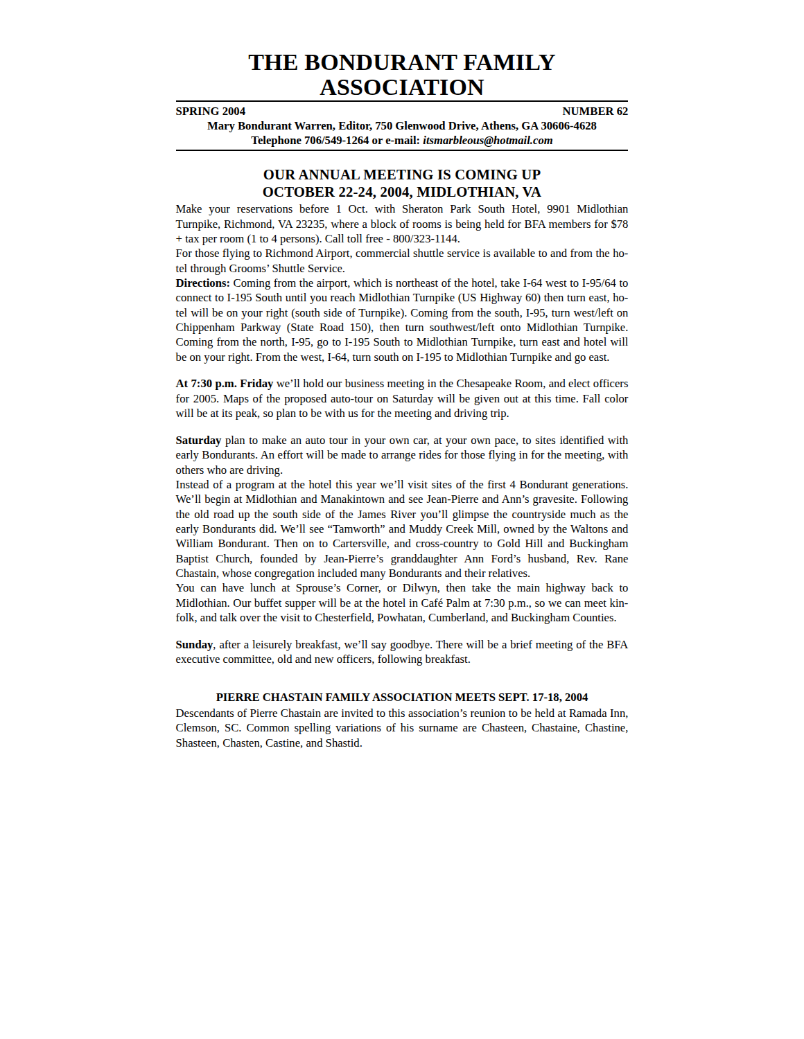THE BONDURANT FAMILY ASSOCIATION
SPRING 2004 NUMBER 62
Mary Bondurant Warren, Editor, 750 Glenwood Drive, Athens, GA 30606-4628
Telephone 706/549-1264 or e-mail: itsmarbleous@hotmail.com
OUR ANNUAL MEETING IS COMING UP
OCTOBER 22-24, 2004, MIDLOTHIAN, VA
Make your reservations before 1 Oct. with Sheraton Park South Hotel, 9901 Midlothian Turnpike, Richmond, VA 23235, where a block of rooms is being held for BFA members for $78 + tax per room (1 to 4 persons). Call toll free - 800/323-1144.
For those flying to Richmond Airport, commercial shuttle service is available to and from the hotel through Grooms’ Shuttle Service.
Directions: Coming from the airport, which is northeast of the hotel, take I-64 west to I-95/64 to connect to I-195 South until you reach Midlothian Turnpike (US Highway 60) then turn east, hotel will be on your right (south side of Turnpike). Coming from the south, I-95, turn west/left on Chippenham Parkway (State Road 150), then turn southwest/left onto Midlothian Turnpike. Coming from the north, I-95, go to I-195 South to Midlothian Turnpike, turn east and hotel will be on your right. From the west, I-64, turn south on I-195 to Midlothian Turnpike and go east.
At 7:30 p.m. Friday we’ll hold our business meeting in the Chesapeake Room, and elect officers for 2005. Maps of the proposed auto-tour on Saturday will be given out at this time. Fall color will be at its peak, so plan to be with us for the meeting and driving trip.
Saturday plan to make an auto tour in your own car, at your own pace, to sites identified with early Bondurants. An effort will be made to arrange rides for those flying in for the meeting, with others who are driving.
Instead of a program at the hotel this year we’ll visit sites of the first 4 Bondurant generations. We’ll begin at Midlothian and Manakintown and see Jean-Pierre and Ann’s gravesite. Following the old road up the south side of the James River you’ll glimpse the countryside much as the early Bondurants did. We’ll see “Tamworth” and Muddy Creek Mill, owned by the Waltons and William Bondurant. Then on to Cartersville, and cross-country to Gold Hill and Buckingham Baptist Church, founded by Jean-Pierre’s granddaughter Ann Ford’s husband, Rev. Rane Chastain, whose congregation included many Bondurants and their relatives.
You can have lunch at Sprouse’s Corner, or Dilwyn, then take the main highway back to Midlothian. Our buffet supper will be at the hotel in Café Palm at 7:30 p.m., so we can meet kinfolk, and talk over the visit to Chesterfield, Powhatan, Cumberland, and Buckingham Counties.
Sunday, after a leisurely breakfast, we’ll say goodbye. There will be a brief meeting of the BFA executive committee, old and new officers, following breakfast.
PIERRE CHASTAIN FAMILY ASSOCIATION MEETS SEPT. 17-18, 2004
Descendants of Pierre Chastain are invited to this association’s reunion to be held at Ramada Inn, Clemson, SC. Common spelling variations of his surname are Chasteen, Chastaine, Chastine, Shasteen, Chasten, Castine, and Shastid.